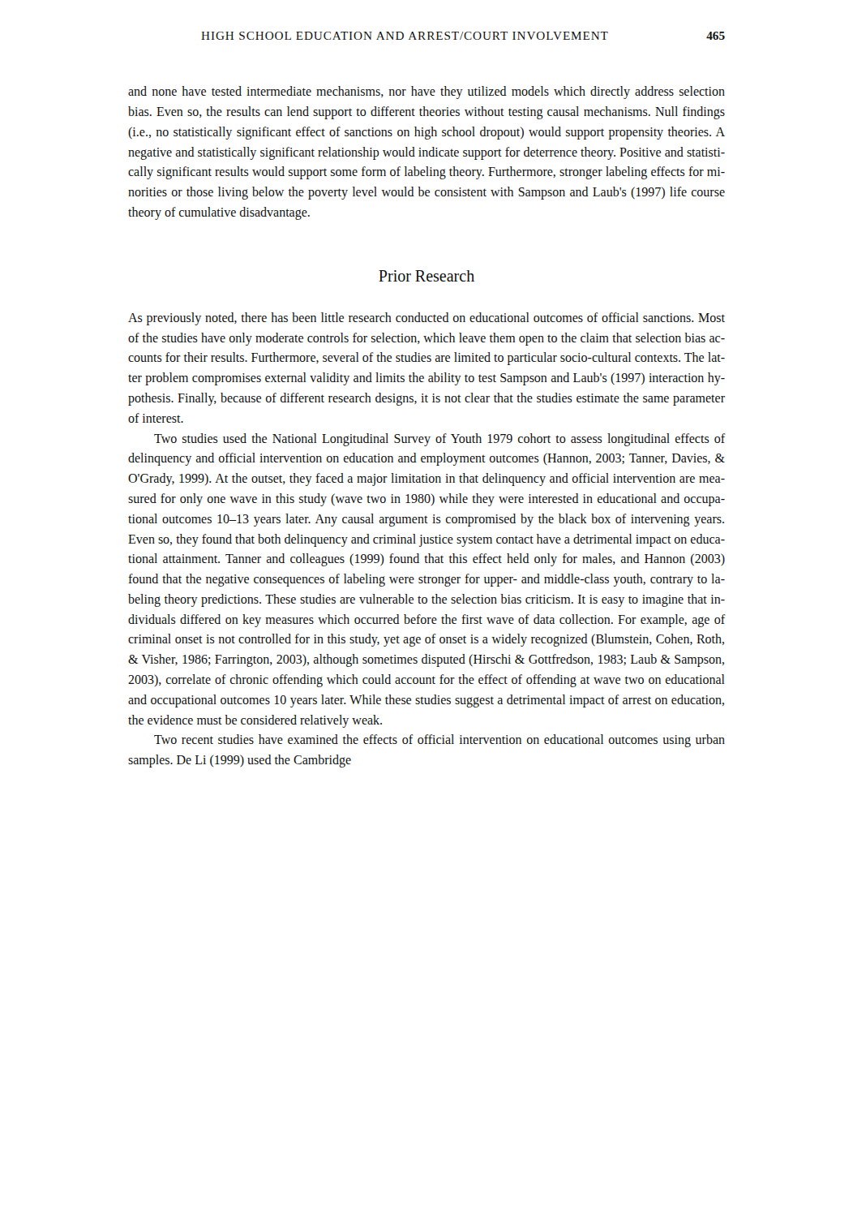HIGH SCHOOL EDUCATION AND ARREST/COURT INVOLVEMENT 465
and none have tested intermediate mechanisms, nor have they utilized models which directly address selection bias. Even so, the results can lend support to different theories without testing causal mechanisms. Null findings (i.e., no statistically significant effect of sanctions on high school dropout) would support propensity theories. A negative and statistically significant relationship would indicate support for deterrence theory. Positive and statistically significant results would support some form of labeling theory. Furthermore, stronger labeling effects for minorities or those living below the poverty level would be consistent with Sampson and Laub's (1997) life course theory of cumulative disadvantage.
Prior Research
As previously noted, there has been little research conducted on educational outcomes of official sanctions. Most of the studies have only moderate controls for selection, which leave them open to the claim that selection bias accounts for their results. Furthermore, several of the studies are limited to particular socio-cultural contexts. The latter problem compromises external validity and limits the ability to test Sampson and Laub's (1997) interaction hypothesis. Finally, because of different research designs, it is not clear that the studies estimate the same parameter of interest.
Two studies used the National Longitudinal Survey of Youth 1979 cohort to assess longitudinal effects of delinquency and official intervention on education and employment outcomes (Hannon, 2003; Tanner, Davies, & O'Grady, 1999). At the outset, they faced a major limitation in that delinquency and official intervention are measured for only one wave in this study (wave two in 1980) while they were interested in educational and occupational outcomes 10–13 years later. Any causal argument is compromised by the black box of intervening years. Even so, they found that both delinquency and criminal justice system contact have a detrimental impact on educational attainment. Tanner and colleagues (1999) found that this effect held only for males, and Hannon (2003) found that the negative consequences of labeling were stronger for upper- and middle-class youth, contrary to labeling theory predictions. These studies are vulnerable to the selection bias criticism. It is easy to imagine that individuals differed on key measures which occurred before the first wave of data collection. For example, age of criminal onset is not controlled for in this study, yet age of onset is a widely recognized (Blumstein, Cohen, Roth, & Visher, 1986; Farrington, 2003), although sometimes disputed (Hirschi & Gottfredson, 1983; Laub & Sampson, 2003), correlate of chronic offending which could account for the effect of offending at wave two on educational and occupational outcomes 10 years later. While these studies suggest a detrimental impact of arrest on education, the evidence must be considered relatively weak.
Two recent studies have examined the effects of official intervention on educational outcomes using urban samples. De Li (1999) used the Cambridge